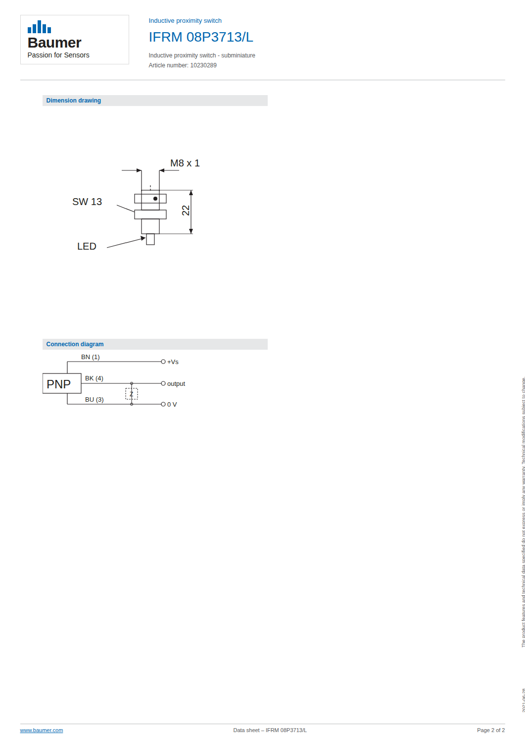Baumer
Passion for Sensors
Inductive proximity switch
IFRM 08P3713/L
Inductive proximity switch - subminiature
Article number: 10230289
Dimension drawing
M8 x 1 22 SW 13 LED
Connection diagram
PNP BN (1) +Vs BK (4) output BU (3) 0 V Z
The product features and technical data specified do not express or imply any warranty. Technical modifications subject to change.
2021-06-28
www.baumer.com Data sheet – IFRM 08P3713/L Page 2 of 2